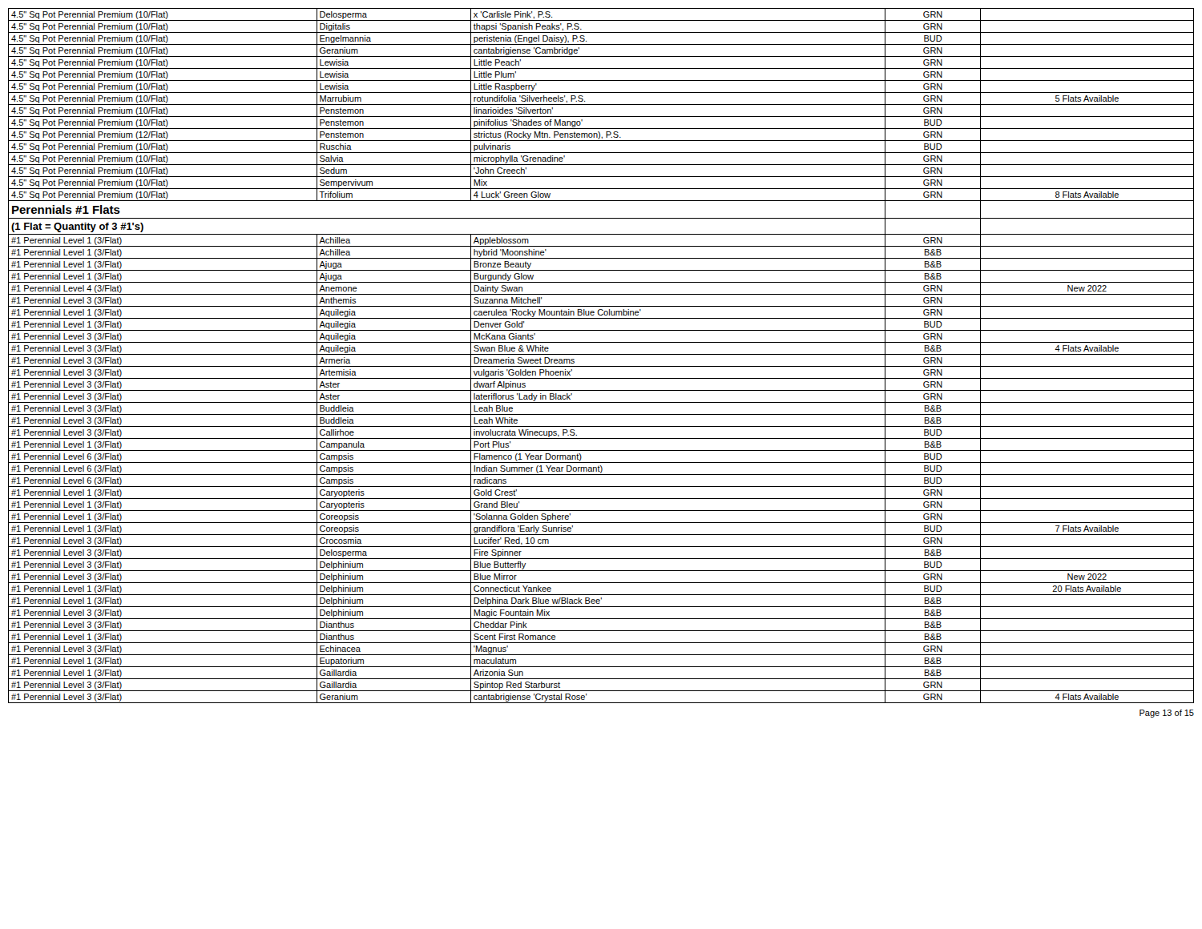| 4.5" Sq Pot Perennial Premium (10/Flat) | Delosperma | x 'Carlisle Pink', P.S. | GRN | |
| 4.5" Sq Pot Perennial Premium (10/Flat) | Digitalis | thapsi 'Spanish Peaks', P.S. | GRN | |
| 4.5" Sq Pot Perennial Premium (10/Flat) | Engelmannia | peristenia (Engel Daisy), P.S. | BUD | |
| 4.5" Sq Pot Perennial Premium (10/Flat) | Geranium | cantabrigiense 'Cambridge' | GRN | |
| 4.5" Sq Pot Perennial Premium (10/Flat) | Lewisia | Little Peach' | GRN | |
| 4.5" Sq Pot Perennial Premium (10/Flat) | Lewisia | Little Plum' | GRN | |
| 4.5" Sq Pot Perennial Premium (10/Flat) | Lewisia | Little Raspberry' | GRN | |
| 4.5" Sq Pot Perennial Premium (10/Flat) | Marrubium | rotundifolia 'Silverheels', P.S. | GRN | 5 Flats Available |
| 4.5" Sq Pot Perennial Premium (10/Flat) | Penstemon | linarioides 'Silverton' | GRN | |
| 4.5" Sq Pot Perennial Premium (10/Flat) | Penstemon | pinifolius 'Shades of Mango' | BUD | |
| 4.5" Sq Pot Perennial Premium (12/Flat) | Penstemon | strictus (Rocky Mtn. Penstemon), P.S. | GRN | |
| 4.5" Sq Pot Perennial Premium (10/Flat) | Ruschia | pulvinaris | BUD | |
| 4.5" Sq Pot Perennial Premium (10/Flat) | Salvia | microphylla 'Grenadine' | GRN | |
| 4.5" Sq Pot Perennial Premium (10/Flat) | Sedum | 'John Creech' | GRN | |
| 4.5" Sq Pot Perennial Premium (10/Flat) | Sempervivum | Mix | GRN | |
| 4.5" Sq Pot Perennial Premium (10/Flat) | Trifolium | 4 Luck' Green Glow | GRN | 8 Flats Available |
| Perennials #1 Flats | | | |
| (1 Flat = Quantity of 3 #1's) | | | |
| #1 Perennial Level 1 (3/Flat) | Achillea | Appleblossom | GRN | |
| #1 Perennial Level 1 (3/Flat) | Achillea | hybrid 'Moonshine' | B&B | |
| #1 Perennial Level 1 (3/Flat) | Ajuga | Bronze Beauty | B&B | |
| #1 Perennial Level 1 (3/Flat) | Ajuga | Burgundy Glow | B&B | |
| #1 Perennial Level 4 (3/Flat) | Anemone | Dainty Swan | GRN | New 2022 |
| #1 Perennial Level 3 (3/Flat) | Anthemis | Suzanna Mitchell' | GRN | |
| #1 Perennial Level 1 (3/Flat) | Aquilegia | caerulea 'Rocky Mountain Blue Columbine' | GRN | |
| #1 Perennial Level 1 (3/Flat) | Aquilegia | Denver Gold' | BUD | |
| #1 Perennial Level 3 (3/Flat) | Aquilegia | McKana Giants' | GRN | |
| #1 Perennial Level 3 (3/Flat) | Aquilegia | Swan Blue & White | B&B | 4 Flats Available |
| #1 Perennial Level 3 (3/Flat) | Armeria | Dreameria Sweet Dreams | GRN | |
| #1 Perennial Level 3 (3/Flat) | Artemisia | vulgaris 'Golden Phoenix' | GRN | |
| #1 Perennial Level 3 (3/Flat) | Aster | dwarf Alpinus | GRN | |
| #1 Perennial Level 3 (3/Flat) | Aster | lateriflorus 'Lady in Black' | GRN | |
| #1 Perennial Level 3 (3/Flat) | Buddleia | Leah Blue | B&B | |
| #1 Perennial Level 3 (3/Flat) | Buddleia | Leah White | B&B | |
| #1 Perennial Level 3 (3/Flat) | Callirhoe | involucrata Winecups, P.S. | BUD | |
| #1 Perennial Level 1 (3/Flat) | Campanula | Port Plus' | B&B | |
| #1 Perennial Level 6 (3/Flat) | Campsis | Flamenco (1 Year Dormant) | BUD | |
| #1 Perennial Level 6 (3/Flat) | Campsis | Indian Summer (1 Year Dormant) | BUD | |
| #1 Perennial Level 6 (3/Flat) | Campsis | radicans | BUD | |
| #1 Perennial Level 1 (3/Flat) | Caryopteris | Gold Crest' | GRN | |
| #1 Perennial Level 1 (3/Flat) | Caryopteris | Grand Bleu' | GRN | |
| #1 Perennial Level 1 (3/Flat) | Coreopsis | 'Solanna Golden Sphere' | GRN | |
| #1 Perennial Level 1 (3/Flat) | Coreopsis | grandiflora 'Early Sunrise' | BUD | 7 Flats Available |
| #1 Perennial Level 3 (3/Flat) | Crocosmia | Lucifer' Red, 10 cm | GRN | |
| #1 Perennial Level 3 (3/Flat) | Delosperma | Fire Spinner | B&B | |
| #1 Perennial Level 3 (3/Flat) | Delphinium | Blue Butterfly | BUD | |
| #1 Perennial Level 3 (3/Flat) | Delphinium | Blue Mirror | GRN | New 2022 |
| #1 Perennial Level 1 (3/Flat) | Delphinium | Connecticut Yankee | BUD | 20 Flats Available |
| #1 Perennial Level 1 (3/Flat) | Delphinium | Delphina Dark Blue w/Black Bee' | B&B | |
| #1 Perennial Level 3 (3/Flat) | Delphinium | Magic Fountain Mix | B&B | |
| #1 Perennial Level 3 (3/Flat) | Dianthus | Cheddar Pink | B&B | |
| #1 Perennial Level 1 (3/Flat) | Dianthus | Scent First Romance | B&B | |
| #1 Perennial Level 3 (3/Flat) | Echinacea | 'Magnus' | GRN | |
| #1 Perennial Level 1 (3/Flat) | Eupatorium | maculatum | B&B | |
| #1 Perennial Level 1 (3/Flat) | Gaillardia | Arizonia Sun | B&B | |
| #1 Perennial Level 3 (3/Flat) | Gaillardia | Spintop Red Starburst | GRN | |
| #1 Perennial Level 3 (3/Flat) | Geranium | cantabrigiense 'Crystal Rose' | GRN | 4 Flats Available |
Page 13 of 15